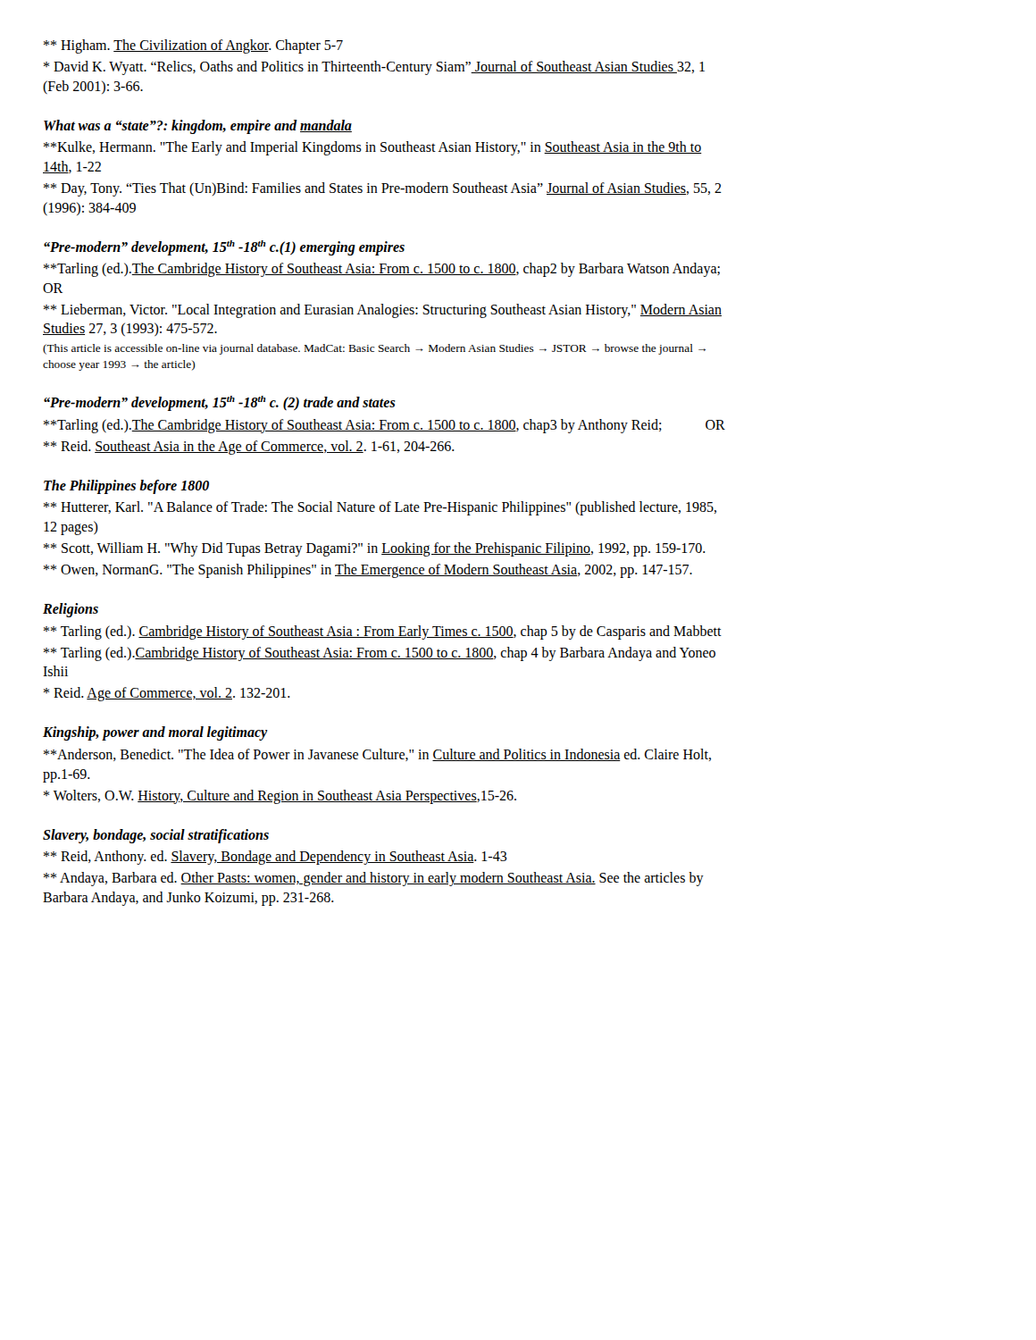** Higham. The Civilization of Angkor. Chapter 5-7
* David K. Wyatt. “Relics, Oaths and Politics in Thirteenth-Century Siam” Journal of Southeast Asian Studies 32, 1 (Feb 2001): 3-66.
What was a “state”?: kingdom, empire and mandala
**Kulke, Hermann. "The Early and Imperial Kingdoms in Southeast Asian History," in Southeast Asia in the 9th to 14th, 1-22
** Day, Tony. “Ties That (Un)Bind: Families and States in Pre-modern Southeast Asia” Journal of Asian Studies, 55, 2 (1996): 384-409
“Pre-modern” development, 15th -18th c.(1) emerging empires
**Tarling (ed.).The Cambridge History of Southeast Asia: From c. 1500 to c. 1800, chap2 by Barbara Watson Andaya; OR
** Lieberman, Victor. "Local Integration and Eurasian Analogies: Structuring Southeast Asian History," Modern Asian Studies 27, 3 (1993): 475-572.
(This article is accessible on-line via journal database. MadCat: Basic Search → Modern Asian Studies → JSTOR → browse the journal → choose year 1993 → the article)
“Pre-modern” development, 15th -18th c. (2) trade and states
**Tarling (ed.).The Cambridge History of Southeast Asia: From c. 1500 to c. 1800, chap3 by Anthony Reid; OR
** Reid. Southeast Asia in the Age of Commerce, vol. 2. 1-61, 204-266.
The Philippines before 1800
** Hutterer, Karl. "A Balance of Trade: The Social Nature of Late Pre-Hispanic Philippines" (published lecture, 1985, 12 pages)
** Scott, William H. "Why Did Tupas Betray Dagami?" in Looking for the Prehispanic Filipino, 1992, pp. 159-170.
** Owen, NormanG. "The Spanish Philippines" in The Emergence of Modern Southeast Asia, 2002, pp. 147-157.
Religions
** Tarling (ed.). Cambridge History of Southeast Asia : From Early Times c. 1500, chap 5 by de Casparis and Mabbett
** Tarling (ed.).Cambridge History of Southeast Asia: From c. 1500 to c. 1800, chap 4 by Barbara Andaya and Yoneo Ishii
* Reid. Age of Commerce, vol. 2. 132-201.
Kingship, power and moral legitimacy
**Anderson, Benedict. "The Idea of Power in Javanese Culture," in Culture and Politics in Indonesia ed. Claire Holt, pp.1-69.
* Wolters, O.W. History, Culture and Region in Southeast Asia Perspectives,15-26.
Slavery, bondage, social stratifications
** Reid, Anthony. ed. Slavery, Bondage and Dependency in Southeast Asia. 1-43
** Andaya, Barbara ed. Other Pasts: women, gender and history in early modern Southeast Asia. See the articles by Barbara Andaya, and Junko Koizumi, pp. 231-268.